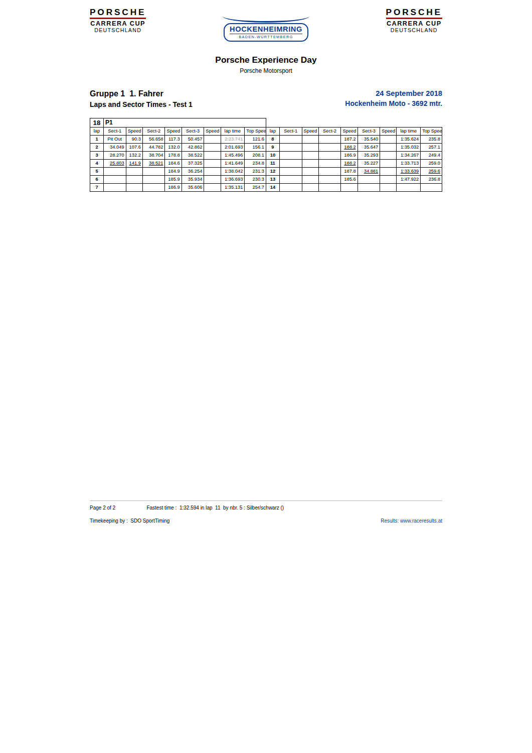PORSCHE
CARRERA CUP
DEUTSCHLAND
HOCKENHEIMRING
BADEN-WÜRTTEMBERG
PORSCHE
CARRERA CUP
DEUTSCHLAND
Porsche Experience Day
Porsche Motorsport
Gruppe 1 1. Fahrer
Laps and Sector Times - Test 1
24 September 2018
Hockenheim Moto - 3692 mtr.
| 18 | P1 | |
| lap | Sect-1 | Speed | Sect-2 | Speed | Sect-3 | Speed | lap time | Top Speed | lap | Sect-1 | Speed | Sect-2 | Speed | Sect-3 | Speed | lap time | Top Speed |
| 1 | Pit Out | 90.3 | 56.658 | 117.3 | 50.457 | | 2:23.741 | 121.6 | 8 | | | | 187.2 | 35.540 | | 1:35.624 | 235.8 |
| 2 | 34.049 | 107.6 | 44.782 | 132.0 | 42.862 | | 2:01.693 | 156.1 | 9 | | | | 188.2 | 35.647 | | 1:35.032 | 257.1 |
| 3 | 28.270 | 132.2 | 38.704 | 178.8 | 38.522 | | 1:45.496 | 208.1 | 10 | | | | 186.9 | 35.293 | | 1:34.267 | 249.4 |
| 4 | 25.803 | 141.9 | 38.521 | 184.6 | 37.325 | | 1:41.649 | 234.8 | 11 | | | | 188.2 | 35.227 | | 1:33.713 | 259.0 |
| 5 | | | | 184.9 | 36.254 | | 1:38.042 | 231.3 | 12 | | | | 187.8 | 34.881 | | 1:33.639 | 259.6 |
| 6 | | | | 185.9 | 35.934 | | 1:36.693 | 230.3 | 13 | | | | 185.6 | | | 1:47.922 | 236.8 |
| 7 | | | | 186.9 | 35.606 | | 1:35.131 | 254.7 | 14 | | | | | | | | |
Page 2 of 2
Fastest time : 1:32.594 in lap 11 by nbr. 5 : Silber/schwarz ()
Timekeeping by : SDO SportTiming
Results: www.raceresults.at